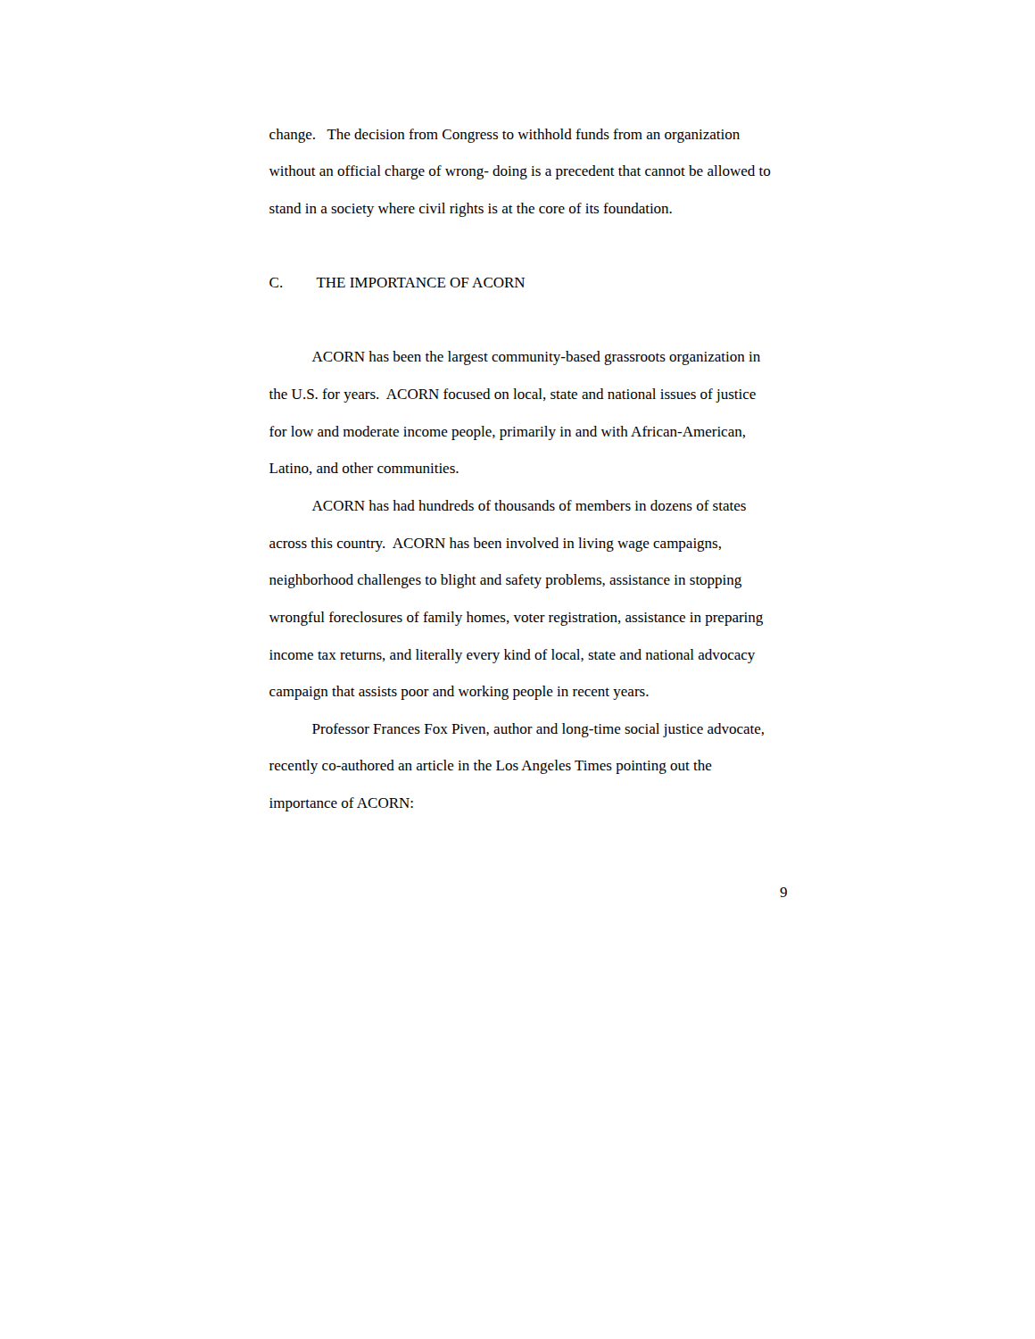change. The decision from Congress to withhold funds from an organization without an official charge of wrong- doing is a precedent that cannot be allowed to stand in a society where civil rights is at the core of its foundation.
C. THE IMPORTANCE OF ACORN
ACORN has been the largest community-based grassroots organization in the U.S. for years. ACORN focused on local, state and national issues of justice for low and moderate income people, primarily in and with African-American, Latino, and other communities.
ACORN has had hundreds of thousands of members in dozens of states across this country. ACORN has been involved in living wage campaigns, neighborhood challenges to blight and safety problems, assistance in stopping wrongful foreclosures of family homes, voter registration, assistance in preparing income tax returns, and literally every kind of local, state and national advocacy campaign that assists poor and working people in recent years.
Professor Frances Fox Piven, author and long-time social justice advocate, recently co-authored an article in the Los Angeles Times pointing out the importance of ACORN:
9